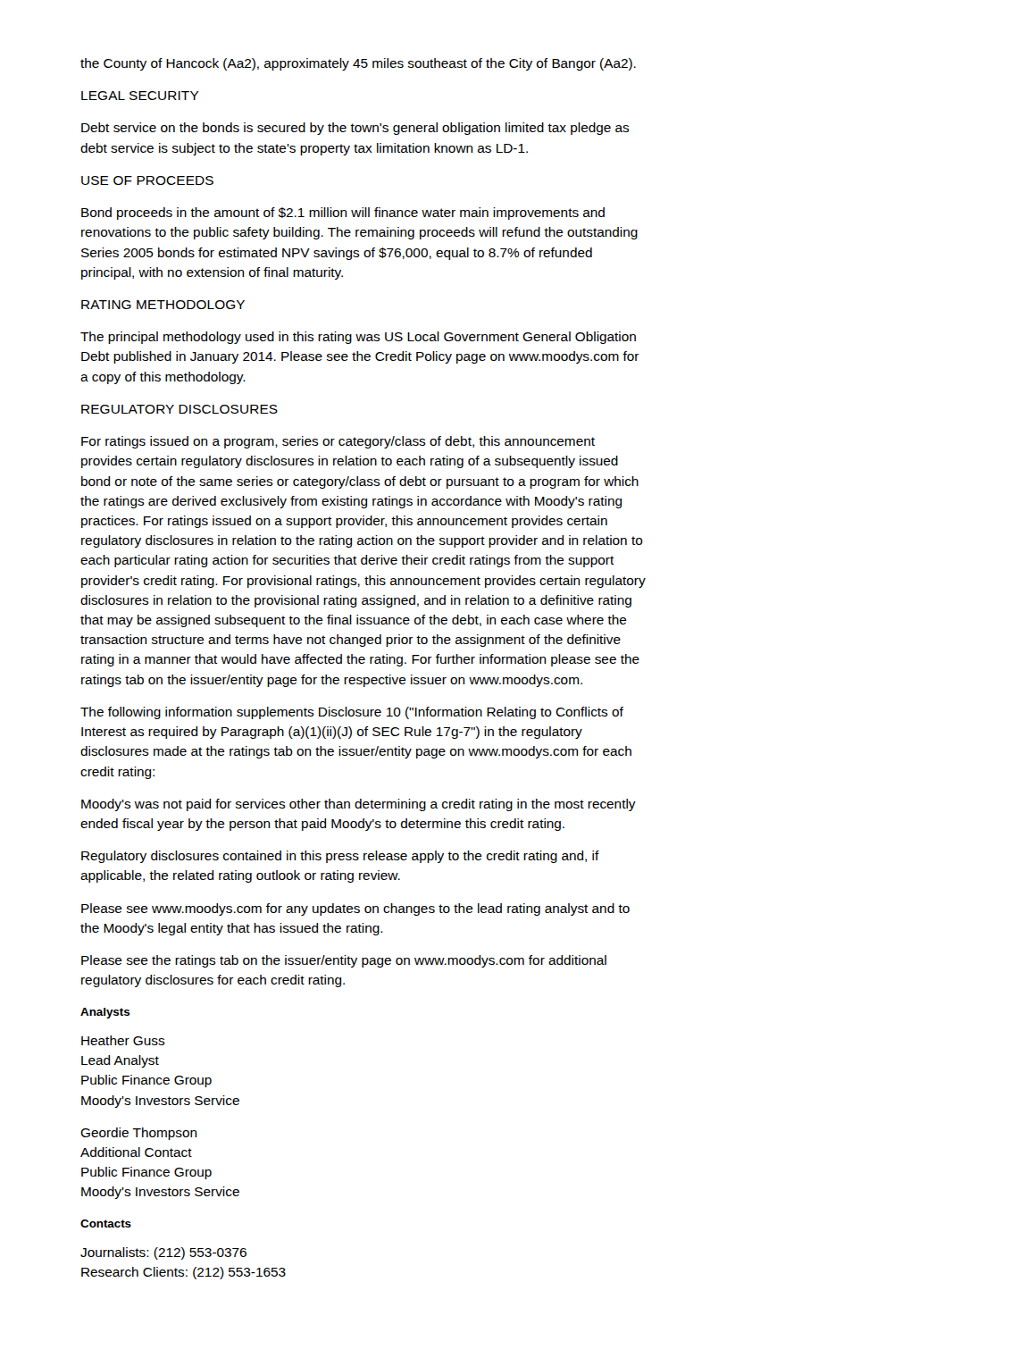the County of Hancock (Aa2), approximately 45 miles southeast of the City of Bangor (Aa2).
LEGAL SECURITY
Debt service on the bonds is secured by the town's general obligation limited tax pledge as debt service is subject to the state's property tax limitation known as LD-1.
USE OF PROCEEDS
Bond proceeds in the amount of $2.1 million will finance water main improvements and renovations to the public safety building. The remaining proceeds will refund the outstanding Series 2005 bonds for estimated NPV savings of $76,000, equal to 8.7% of refunded principal, with no extension of final maturity.
RATING METHODOLOGY
The principal methodology used in this rating was US Local Government General Obligation Debt published in January 2014. Please see the Credit Policy page on www.moodys.com for a copy of this methodology.
REGULATORY DISCLOSURES
For ratings issued on a program, series or category/class of debt, this announcement provides certain regulatory disclosures in relation to each rating of a subsequently issued bond or note of the same series or category/class of debt or pursuant to a program for which the ratings are derived exclusively from existing ratings in accordance with Moody's rating practices. For ratings issued on a support provider, this announcement provides certain regulatory disclosures in relation to the rating action on the support provider and in relation to each particular rating action for securities that derive their credit ratings from the support provider's credit rating. For provisional ratings, this announcement provides certain regulatory disclosures in relation to the provisional rating assigned, and in relation to a definitive rating that may be assigned subsequent to the final issuance of the debt, in each case where the transaction structure and terms have not changed prior to the assignment of the definitive rating in a manner that would have affected the rating. For further information please see the ratings tab on the issuer/entity page for the respective issuer on www.moodys.com.
The following information supplements Disclosure 10 ("Information Relating to Conflicts of Interest as required by Paragraph (a)(1)(ii)(J) of SEC Rule 17g-7") in the regulatory disclosures made at the ratings tab on the issuer/entity page on www.moodys.com for each credit rating:
Moody's was not paid for services other than determining a credit rating in the most recently ended fiscal year by the person that paid Moody's to determine this credit rating.
Regulatory disclosures contained in this press release apply to the credit rating and, if applicable, the related rating outlook or rating review.
Please see www.moodys.com for any updates on changes to the lead rating analyst and to the Moody's legal entity that has issued the rating.
Please see the ratings tab on the issuer/entity page on www.moodys.com for additional regulatory disclosures for each credit rating.
Analysts
Heather Guss
Lead Analyst
Public Finance Group
Moody's Investors Service
Geordie Thompson
Additional Contact
Public Finance Group
Moody's Investors Service
Contacts
Journalists: (212) 553-0376
Research Clients: (212) 553-1653